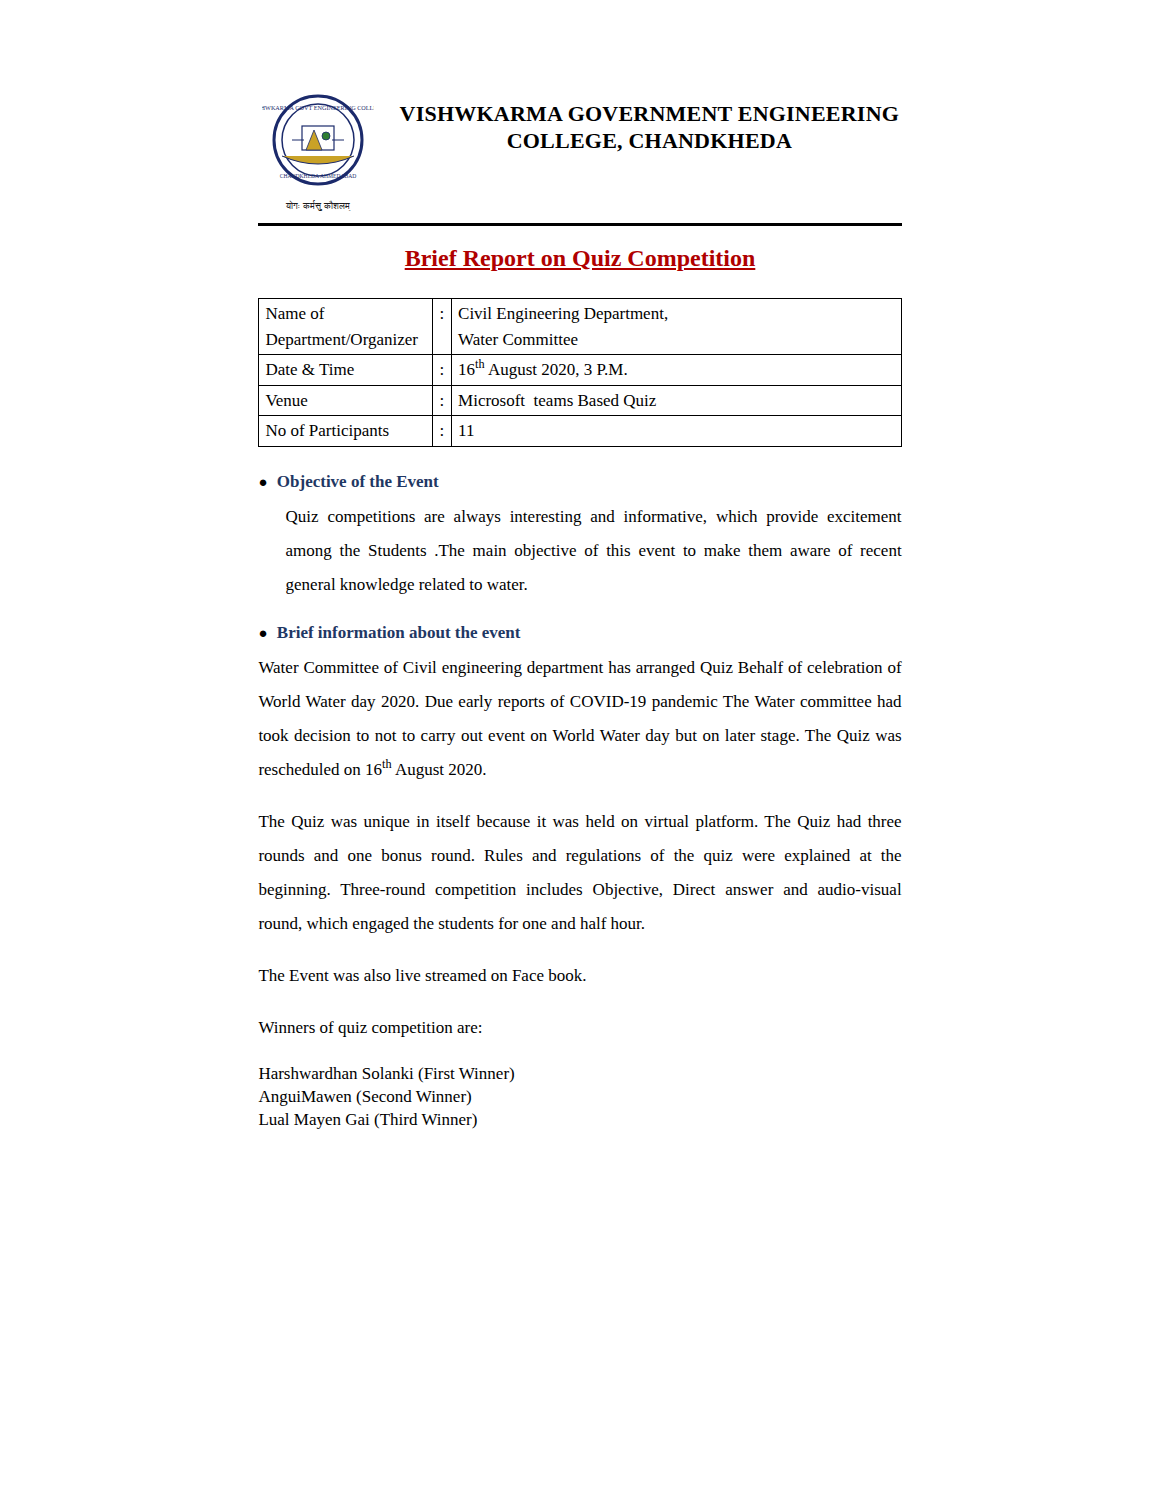VISHWKARMA GOVT ENGINEERING COLLEGE CHANDKHEDA AHMEDABAD
योगः कर्मसु कौशलम्
Vishwkarma Government Engineering
College, Chandkheda
Brief Report on Quiz Competition
| Name of Department/Organizer | : | Civil Engineering Department, Water Committee |
| Date & Time | : | 16 th August 2020, 3 P.M. |
| Venue | : | Microsoft teams Based Quiz |
| No of Participants | : | 11 |
● Objective of the Event
Quiz competitions are always interesting and informative, which provide excitement among the Students .The main objective of this event to make them aware of recent general knowledge related to water.
● Brief information about the event
Water Committee of Civil engineering department has arranged Quiz Behalf of celebration of World Water day 2020. Due early reports of COVID-19 pandemic The Water committee had took decision to not to carry out event on World Water day but on later stage. The Quiz was rescheduled on 16th August 2020.
The Quiz was unique in itself because it was held on virtual platform. The Quiz had three rounds and one bonus round. Rules and regulations of the quiz were explained at the beginning. Three-round competition includes Objective, Direct answer and audio-visual round, which engaged the students for one and half hour.
The Event was also live streamed on Face book.
Winners of quiz competition are:
Harshwardhan Solanki (First Winner)
AnguiMawen (Second Winner)
Lual Mayen Gai (Third Winner)